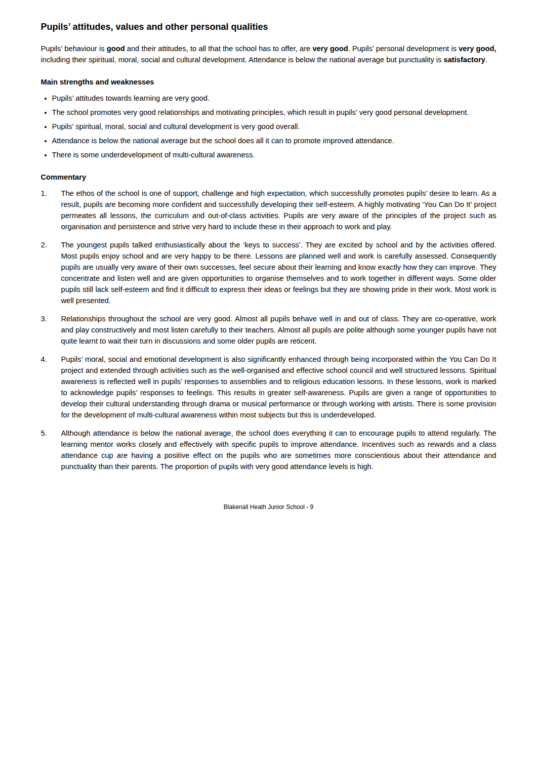Pupils’ attitudes, values and other personal qualities
Pupils’ behaviour is good and their attitudes, to all that the school has to offer, are very good. Pupils’ personal development is very good, including their spiritual, moral, social and cultural development. Attendance is below the national average but punctuality is satisfactory.
Main strengths and weaknesses
Pupils’ attitudes towards learning are very good.
The school promotes very good relationships and motivating principles, which result in pupils’ very good personal development.
Pupils’ spiritual, moral, social and cultural development is very good overall.
Attendance is below the national average but the school does all it can to promote improved attendance.
There is some underdevelopment of multi-cultural awareness.
Commentary
1.
The ethos of the school is one of support, challenge and high expectation, which successfully promotes pupils’ desire to learn. As a result, pupils are becoming more confident and successfully developing their self-esteem. A highly motivating ‘You Can Do It’ project permeates all lessons, the curriculum and out-of-class activities. Pupils are very aware of the principles of the project such as organisation and persistence and strive very hard to include these in their approach to work and play.
2.
The youngest pupils talked enthusiastically about the ‘keys to success’. They are excited by school and by the activities offered. Most pupils enjoy school and are very happy to be there. Lessons are planned well and work is carefully assessed. Consequently pupils are usually very aware of their own successes, feel secure about their learning and know exactly how they can improve. They concentrate and listen well and are given opportunities to organise themselves and to work together in different ways. Some older pupils still lack self-esteem and find it difficult to express their ideas or feelings but they are showing pride in their work. Most work is well presented.
3.
Relationships throughout the school are very good. Almost all pupils behave well in and out of class. They are co-operative, work and play constructively and most listen carefully to their teachers. Almost all pupils are polite although some younger pupils have not quite learnt to wait their turn in discussions and some older pupils are reticent.
4.
Pupils’ moral, social and emotional development is also significantly enhanced through being incorporated within the You Can Do It project and extended through activities such as the well-organised and effective school council and well structured lessons. Spiritual awareness is reflected well in pupils’ responses to assemblies and to religious education lessons. In these lessons, work is marked to acknowledge pupils’ responses to feelings. This results in greater self-awareness. Pupils are given a range of opportunities to develop their cultural understanding through drama or musical performance or through working with artists. There is some provision for the development of multi-cultural awareness within most subjects but this is underdeveloped.
5.
Although attendance is below the national average, the school does everything it can to encourage pupils to attend regularly. The learning mentor works closely and effectively with specific pupils to improve attendance. Incentives such as rewards and a class attendance cup are having a positive effect on the pupils who are sometimes more conscientious about their attendance and punctuality than their parents. The proportion of pupils with very good attendance levels is high.
Blakenall Heath Junior School - 9